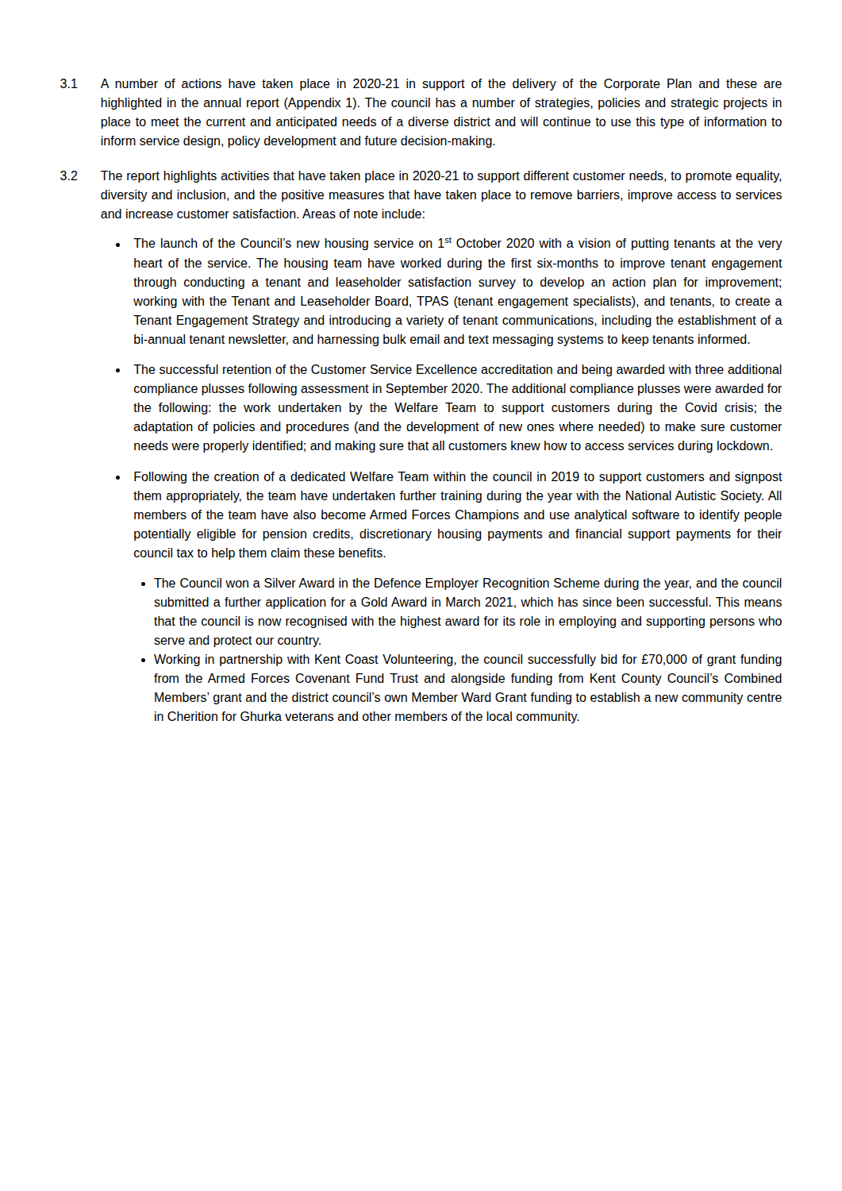3.1 A number of actions have taken place in 2020-21 in support of the delivery of the Corporate Plan and these are highlighted in the annual report (Appendix 1). The council has a number of strategies, policies and strategic projects in place to meet the current and anticipated needs of a diverse district and will continue to use this type of information to inform service design, policy development and future decision-making.
3.2 The report highlights activities that have taken place in 2020-21 to support different customer needs, to promote equality, diversity and inclusion, and the positive measures that have taken place to remove barriers, improve access to services and increase customer satisfaction. Areas of note include:
The launch of the Council’s new housing service on 1st October 2020 with a vision of putting tenants at the very heart of the service. The housing team have worked during the first six-months to improve tenant engagement through conducting a tenant and leaseholder satisfaction survey to develop an action plan for improvement; working with the Tenant and Leaseholder Board, TPAS (tenant engagement specialists), and tenants, to create a Tenant Engagement Strategy and introducing a variety of tenant communications, including the establishment of a bi-annual tenant newsletter, and harnessing bulk email and text messaging systems to keep tenants informed.
The successful retention of the Customer Service Excellence accreditation and being awarded with three additional compliance plusses following assessment in September 2020. The additional compliance plusses were awarded for the following: the work undertaken by the Welfare Team to support customers during the Covid crisis; the adaptation of policies and procedures (and the development of new ones where needed) to make sure customer needs were properly identified; and making sure that all customers knew how to access services during lockdown.
Following the creation of a dedicated Welfare Team within the council in 2019 to support customers and signpost them appropriately, the team have undertaken further training during the year with the National Autistic Society. All members of the team have also become Armed Forces Champions and use analytical software to identify people potentially eligible for pension credits, discretionary housing payments and financial support payments for their council tax to help them claim these benefits.
The Council won a Silver Award in the Defence Employer Recognition Scheme during the year, and the council submitted a further application for a Gold Award in March 2021, which has since been successful. This means that the council is now recognised with the highest award for its role in employing and supporting persons who serve and protect our country.
Working in partnership with Kent Coast Volunteering, the council successfully bid for £70,000 of grant funding from the Armed Forces Covenant Fund Trust and alongside funding from Kent County Council’s Combined Members’ grant and the district council’s own Member Ward Grant funding to establish a new community centre in Cherition for Ghurka veterans and other members of the local community.